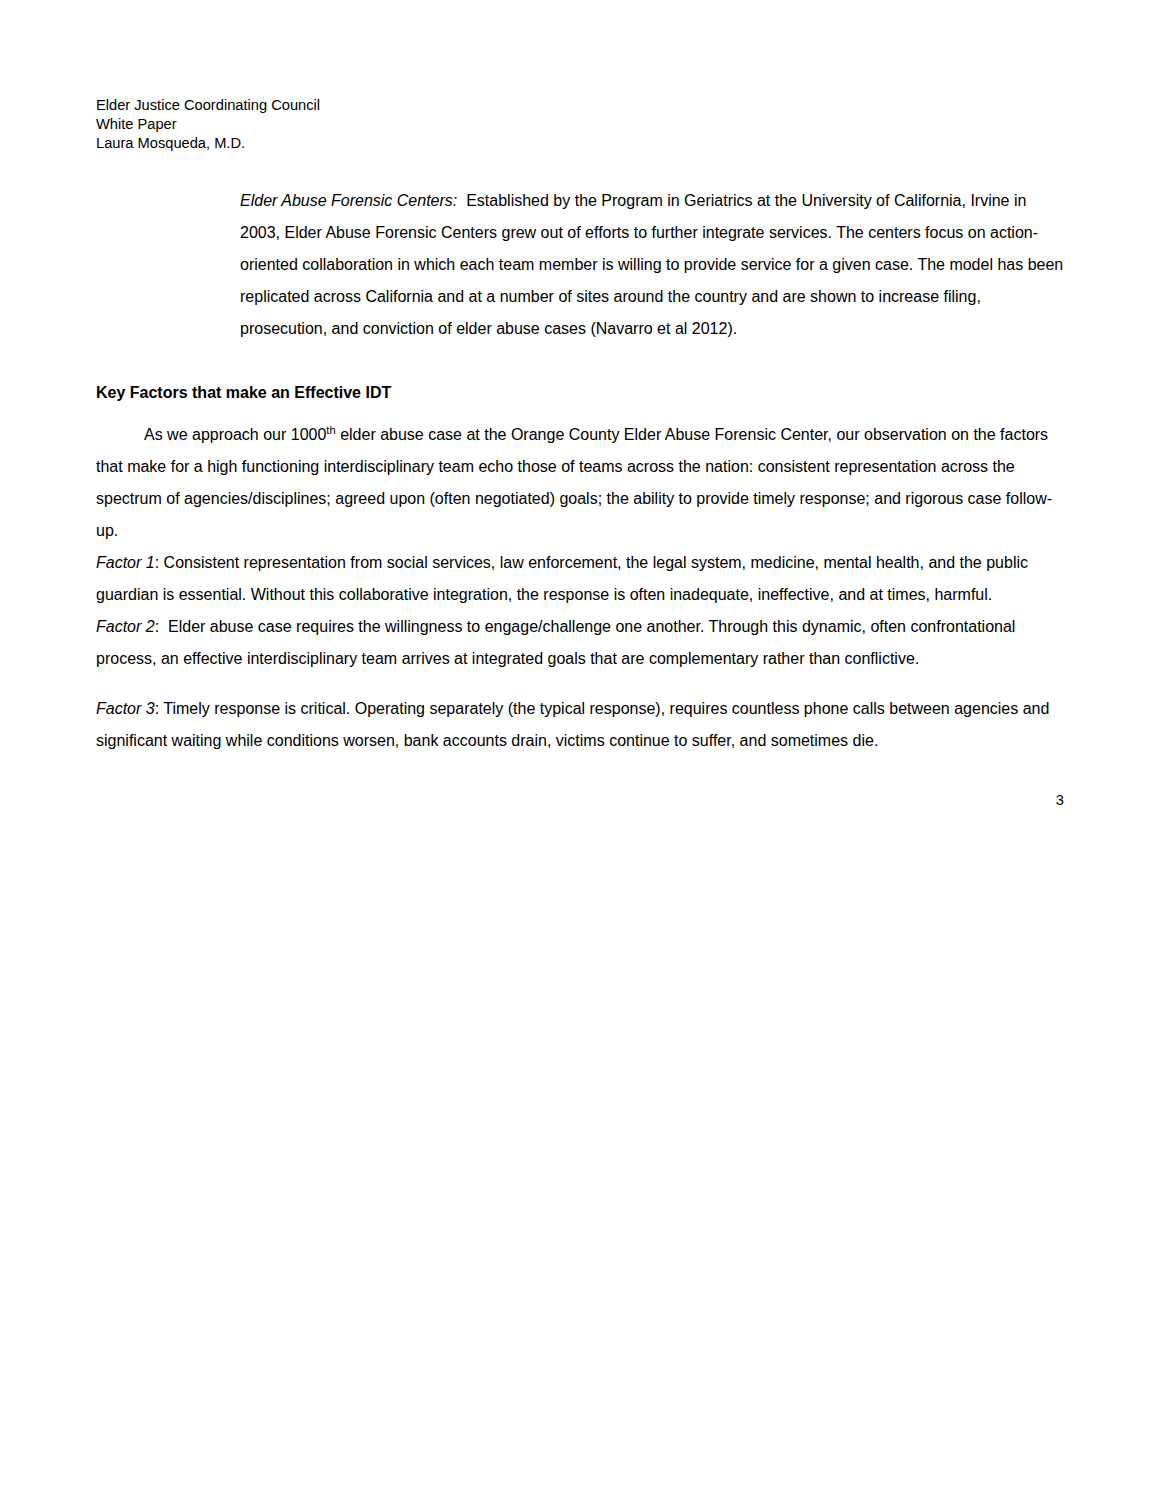Elder Justice Coordinating Council
White Paper
Laura Mosqueda, M.D.
Elder Abuse Forensic Centers: Established by the Program in Geriatrics at the University of California, Irvine in 2003, Elder Abuse Forensic Centers grew out of efforts to further integrate services. The centers focus on action-oriented collaboration in which each team member is willing to provide service for a given case. The model has been replicated across California and at a number of sites around the country and are shown to increase filing, prosecution, and conviction of elder abuse cases (Navarro et al 2012).
Key Factors that make an Effective IDT
As we approach our 1000th elder abuse case at the Orange County Elder Abuse Forensic Center, our observation on the factors that make for a high functioning interdisciplinary team echo those of teams across the nation: consistent representation across the spectrum of agencies/disciplines; agreed upon (often negotiated) goals; the ability to provide timely response; and rigorous case follow- up.
Factor 1: Consistent representation from social services, law enforcement, the legal system, medicine, mental health, and the public guardian is essential. Without this collaborative integration, the response is often inadequate, ineffective, and at times, harmful.
Factor 2: Elder abuse case requires the willingness to engage/challenge one another. Through this dynamic, often confrontational process, an effective interdisciplinary team arrives at integrated goals that are complementary rather than conflictive.
Factor 3: Timely response is critical. Operating separately (the typical response), requires countless phone calls between agencies and significant waiting while conditions worsen, bank accounts drain, victims continue to suffer, and sometimes die.
3